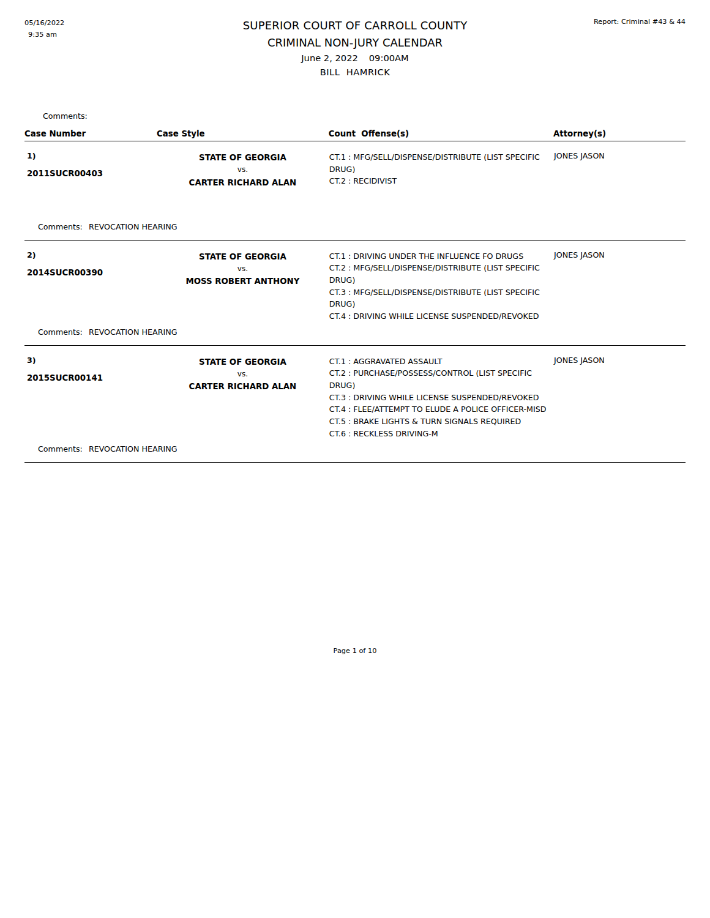05/16/2022 9:35 am
Report: Criminal #43 & 44
SUPERIOR COURT OF CARROLL COUNTY
CRIMINAL NON-JURY CALENDAR
June 2, 202209:00AM
BILL HAMRICK
Comments:
| Case Number | Case Style | Count Offense(s) | Attorney(s) |
| --- | --- | --- | --- |
| 1) 2011SUCR00403 | STATE OF GEORGIA vs. CARTER RICHARD ALAN | CT.1 : MFG/SELL/DISPENSE/DISTRIBUTE (LIST SPECIFIC DRUG) CT.2 : RECIDIVIST | JONES JASON |
| Comments: REVOCATION HEARING |
| 2) 2014SUCR00390 | STATE OF GEORGIA vs. MOSS ROBERT ANTHONY | CT.1 : DRIVING UNDER THE INFLUENCE FO DRUGS CT.2 : MFG/SELL/DISPENSE/DISTRIBUTE (LIST SPECIFIC DRUG) CT.3 : MFG/SELL/DISPENSE/DISTRIBUTE (LIST SPECIFIC DRUG) CT.4 : DRIVING WHILE LICENSE SUSPENDED/REVOKED | JONES JASON |
| Comments: REVOCATION HEARING |
| 3) 2015SUCR00141 | STATE OF GEORGIA vs. CARTER RICHARD ALAN | CT.1 : AGGRAVATED ASSAULT CT.2 : PURCHASE/POSSESS/CONTROL (LIST SPECIFIC DRUG) CT.3 : DRIVING WHILE LICENSE SUSPENDED/REVOKED CT.4 : FLEE/ATTEMPT TO ELUDE A POLICE OFFICER-MISD CT.5 : BRAKE LIGHTS & TURN SIGNALS REQUIRED CT.6 : RECKLESS DRIVING-M | JONES JASON |
| Comments: REVOCATION HEARING |
Page 1 of 10